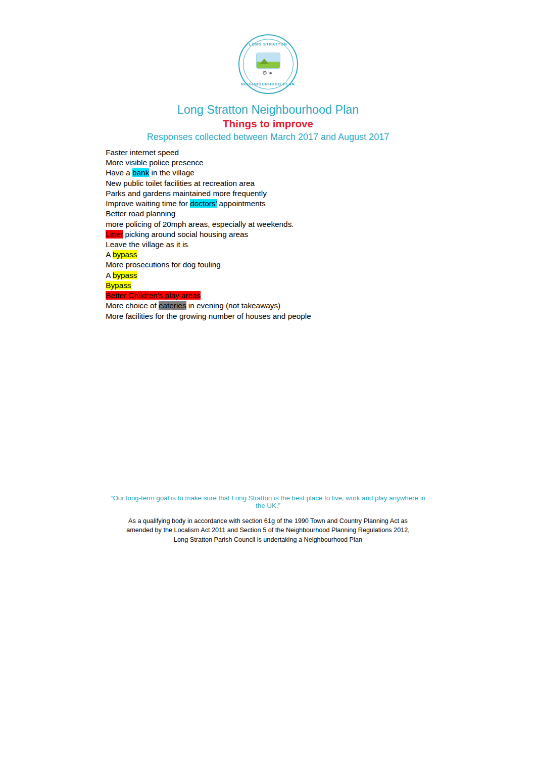Long Stratton
⚙●
Neighbourhood Plan
Long Stratton Neighbourhood Plan
Things to improve
Responses collected between March 2017 and August 2017
Faster internet speed
More visible police presence
Have a bank in the village
New public toilet facilities at recreation area
Parks and gardens maintained more frequently
Improve waiting time for doctors’ appointments
Better road planning
more policing of 20mph areas, especially at weekends.
Litter picking around social housing areas
Leave the village as it is
A bypass
More prosecutions for dog fouling
A bypass
Bypass
Better Children’s play areas
More choice of eateries in evening (not takeaways)
More facilities for the growing number of houses and people
“Our long-term goal is to make sure that Long Stratton is the best place to live, work and play anywhere in the UK.”
As a qualifying body in accordance with section 61g of the 1990 Town and Country Planning Act as amended by the Localism Act 2011 and Section 5 of the Neighbourhood Planning Regulations 2012, Long Stratton Parish Council is undertaking a Neighbourhood Plan